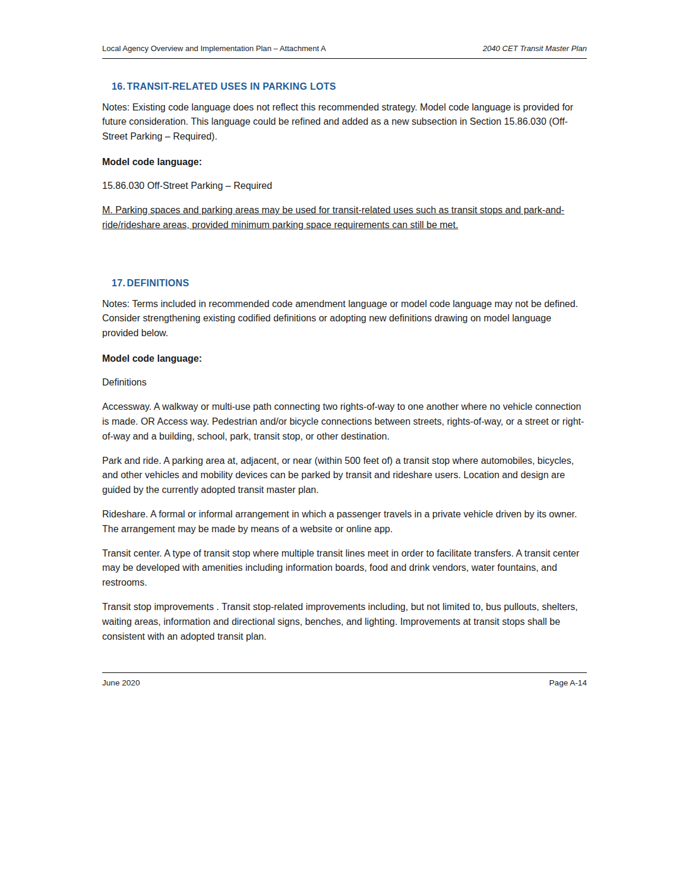Local Agency Overview and Implementation Plan – Attachment A 2040 CET Transit Master Plan
16. TRANSIT-RELATED USES IN PARKING LOTS
Notes: Existing code language does not reflect this recommended strategy. Model code language is provided for future consideration. This language could be refined and added as a new subsection in Section 15.86.030 (Off-Street Parking – Required).
Model code language:
15.86.030 Off-Street Parking – Required
M. Parking spaces and parking areas may be used for transit-related uses such as transit stops and park-and-ride/rideshare areas, provided minimum parking space requirements can still be met.
17. DEFINITIONS
Notes: Terms included in recommended code amendment language or model code language may not be defined. Consider strengthening existing codified definitions or adopting new definitions drawing on model language provided below.
Model code language:
Definitions
Accessway. A walkway or multi-use path connecting two rights-of-way to one another where no vehicle connection is made. OR Access way. Pedestrian and/or bicycle connections between streets, rights-of-way, or a street or right-of-way and a building, school, park, transit stop, or other destination.
Park and ride. A parking area at, adjacent, or near (within 500 feet of) a transit stop where automobiles, bicycles, and other vehicles and mobility devices can be parked by transit and rideshare users. Location and design are guided by the currently adopted transit master plan.
Rideshare. A formal or informal arrangement in which a passenger travels in a private vehicle driven by its owner. The arrangement may be made by means of a website or online app.
Transit center. A type of transit stop where multiple transit lines meet in order to facilitate transfers. A transit center may be developed with amenities including information boards, food and drink vendors, water fountains, and restrooms.
Transit stop improvements . Transit stop-related improvements including, but not limited to, bus pullouts, shelters, waiting areas, information and directional signs, benches, and lighting. Improvements at transit stops shall be consistent with an adopted transit plan.
June 2020 Page A-14